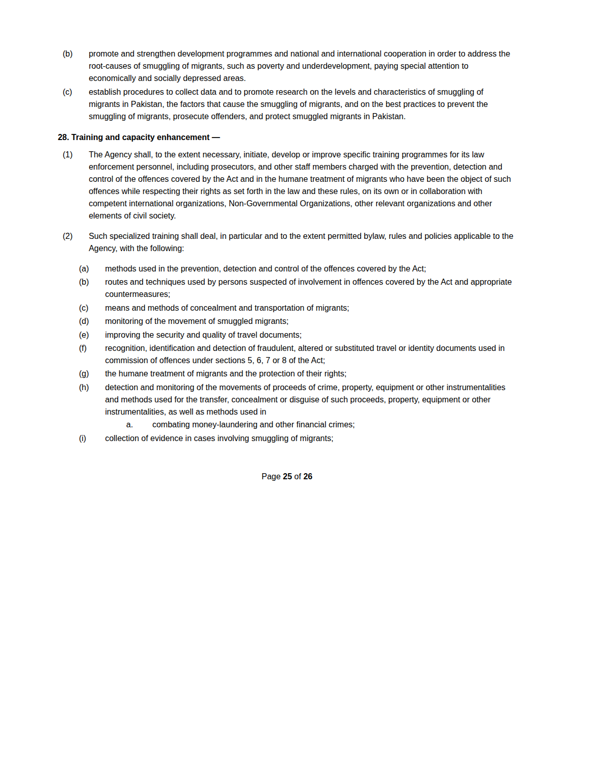(b) promote and strengthen development programmes and national and international cooperation in order to address the root-causes of smuggling of migrants, such as poverty and underdevelopment, paying special attention to economically and socially depressed areas.
(c) establish procedures to collect data and to promote research on the levels and characteristics of smuggling of migrants in Pakistan, the factors that cause the smuggling of migrants, and on the best practices to prevent the smuggling of migrants, prosecute offenders, and protect smuggled migrants in Pakistan.
28. Training and capacity enhancement —
(1) The Agency shall, to the extent necessary, initiate, develop or improve specific training programmes for its law enforcement personnel, including prosecutors, and other staff members charged with the prevention, detection and control of the offences covered by the Act and in the humane treatment of migrants who have been the object of such offences while respecting their rights as set forth in the law and these rules, on its own or in collaboration with competent international organizations, Non-Governmental Organizations, other relevant organizations and other elements of civil society.
(2) Such specialized training shall deal, in particular and to the extent permitted bylaw, rules and policies applicable to the Agency, with the following:
(a) methods used in the prevention, detection and control of the offences covered by the Act;
(b) routes and techniques used by persons suspected of involvement in offences covered by the Act and appropriate countermeasures;
(c) means and methods of concealment and transportation of migrants;
(d) monitoring of the movement of smuggled migrants;
(e) improving the security and quality of travel documents;
(f) recognition, identification and detection of fraudulent, altered or substituted travel or identity documents used in commission of offences under sections 5, 6, 7 or 8 of the Act;
(g) the humane treatment of migrants and the protection of their rights;
(h) detection and monitoring of the movements of proceeds of crime, property, equipment or other instrumentalities and methods used for the transfer, concealment or disguise of such proceeds, property, equipment or other instrumentalities, as well as methods used in
a. combating money-laundering and other financial crimes;
(i) collection of evidence in cases involving smuggling of migrants;
Page 25 of 26